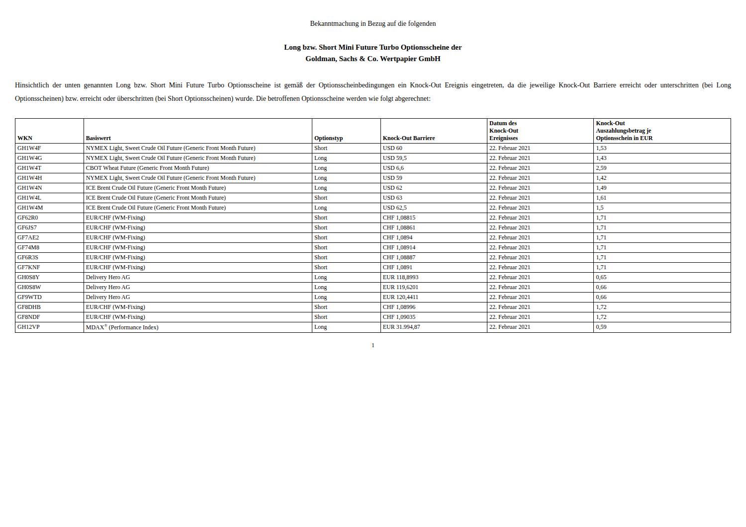Bekanntmachung in Bezug auf die folgenden
Long bzw. Short Mini Future Turbo Optionsscheine der Goldman, Sachs & Co. Wertpapier GmbH
Hinsichtlich der unten genannten Long bzw. Short Mini Future Turbo Optionsscheine ist gemäß der Optionsscheinbedingungen ein Knock-Out Ereignis eingetreten, da die jeweilige Knock-Out Barriere erreicht oder unterschritten (bei Long Optionsscheinen) bzw. erreicht oder überschritten (bei Short Optionsscheinen) wurde. Die betroffenen Optionsscheine werden wie folgt abgerechnet:
| WKN | Basiswert | Optionstyp | Knock-Out Barriere | Datum des Knock-Out Ereignisses | Knock-Out Auszahlungsbetrag je Optionsschein in EUR |
| --- | --- | --- | --- | --- | --- |
| GH1W4F | NYMEX Light, Sweet Crude Oil Future (Generic Front Month Future) | Short | USD 60 | 22. Februar 2021 | 1,53 |
| GH1W4G | NYMEX Light, Sweet Crude Oil Future (Generic Front Month Future) | Long | USD 59,5 | 22. Februar 2021 | 1,43 |
| GH1W4T | CBOT Wheat Future (Generic Front Month Future) | Long | USD 6,6 | 22. Februar 2021 | 2,59 |
| GH1W4H | NYMEX Light, Sweet Crude Oil Future (Generic Front Month Future) | Long | USD 59 | 22. Februar 2021 | 1,42 |
| GH1W4N | ICE Brent Crude Oil Future (Generic Front Month Future) | Long | USD 62 | 22. Februar 2021 | 1,49 |
| GH1W4L | ICE Brent Crude Oil Future (Generic Front Month Future) | Short | USD 63 | 22. Februar 2021 | 1,61 |
| GH1W4M | ICE Brent Crude Oil Future (Generic Front Month Future) | Long | USD 62,5 | 22. Februar 2021 | 1,5 |
| GF62R0 | EUR/CHF (WM-Fixing) | Short | CHF 1,08815 | 22. Februar 2021 | 1,71 |
| GF6JS7 | EUR/CHF (WM-Fixing) | Short | CHF 1,08861 | 22. Februar 2021 | 1,71 |
| GF7AE2 | EUR/CHF (WM-Fixing) | Short | CHF 1,0894 | 22. Februar 2021 | 1,71 |
| GF74M8 | EUR/CHF (WM-Fixing) | Short | CHF 1,08914 | 22. Februar 2021 | 1,71 |
| GF6R3S | EUR/CHF (WM-Fixing) | Short | CHF 1,08887 | 22. Februar 2021 | 1,71 |
| GF7KNF | EUR/CHF (WM-Fixing) | Short | CHF 1,0891 | 22. Februar 2021 | 1,71 |
| GH0S8Y | Delivery Hero AG | Long | EUR 118,8993 | 22. Februar 2021 | 0,65 |
| GH0S8W | Delivery Hero AG | Long | EUR 119,6201 | 22. Februar 2021 | 0,66 |
| GF9WTD | Delivery Hero AG | Long | EUR 120,4411 | 22. Februar 2021 | 0,66 |
| GF8DHB | EUR/CHF (WM-Fixing) | Short | CHF 1,08996 | 22. Februar 2021 | 1,72 |
| GF8NDF | EUR/CHF (WM-Fixing) | Short | CHF 1,09035 | 22. Februar 2021 | 1,72 |
| GH12VP | MDAX ® (Performance Index) | Long | EUR 31.994,87 | 22. Februar 2021 | 0,59 |
1